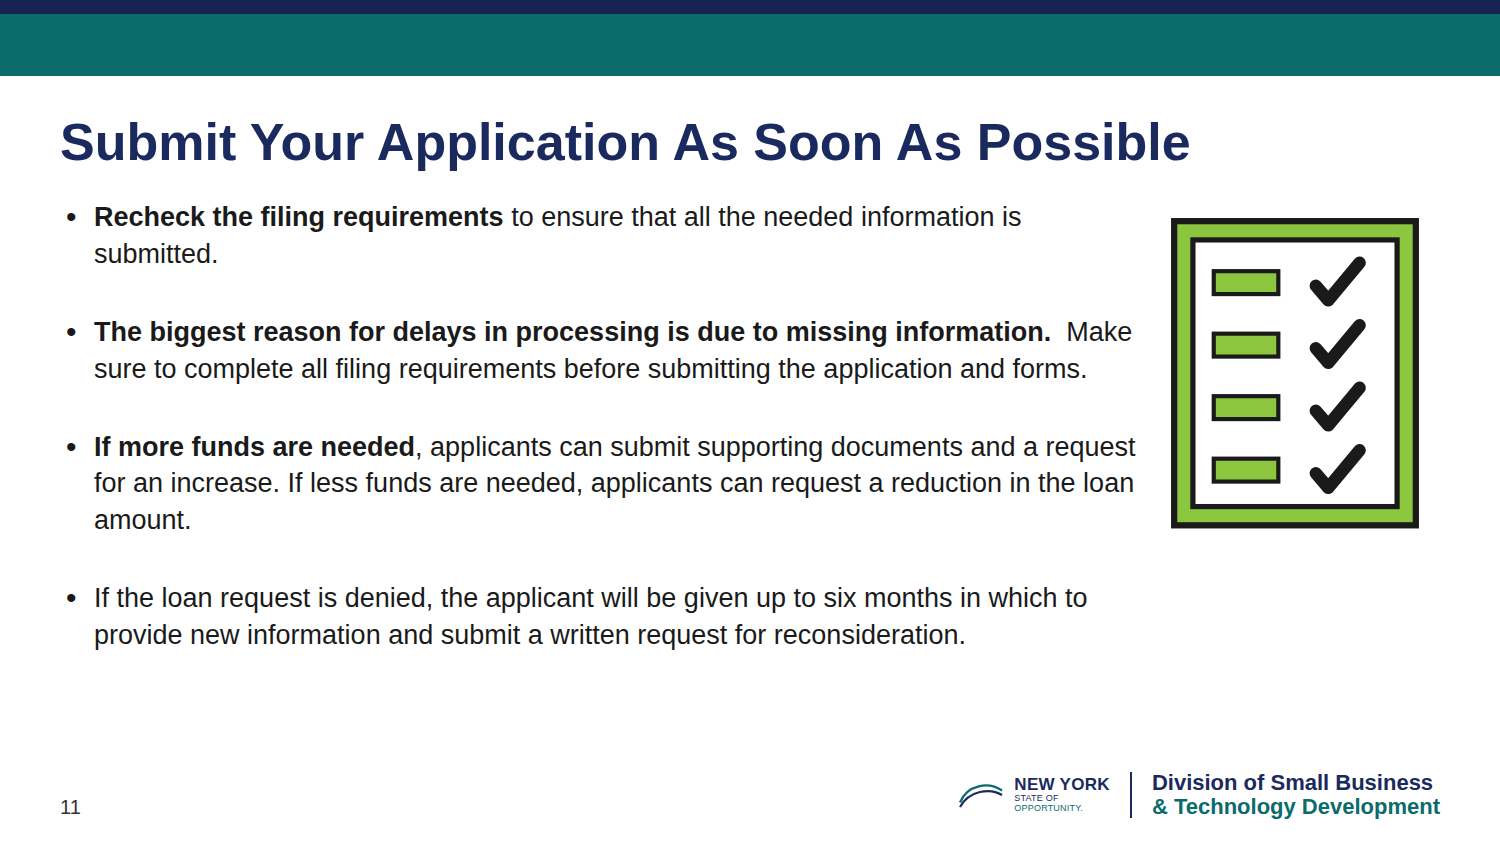Submit Your Application As Soon As Possible
Recheck the filing requirements to ensure that all the needed information is submitted.
The biggest reason for delays in processing is due to missing information. Make sure to complete all filing requirements before submitting the application and forms.
If more funds are needed, applicants can submit supporting documents and a request for an increase. If less funds are needed, applicants can request a reduction in the loan amount.
If the loan request is denied, the applicant will be given up to six months in which to provide new information and submit a written request for reconsideration.
11
NEW YORK
STATE OF
OPPORTUNITY.
Division of Small Business
& Technology Development